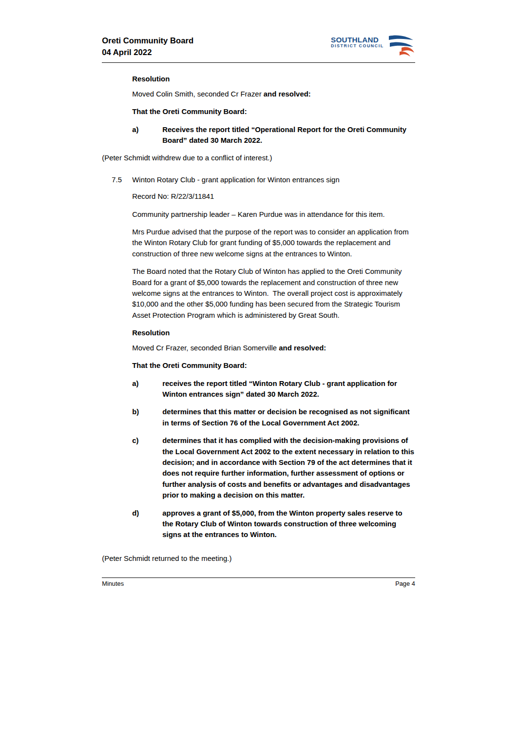Oreti Community Board
04 April 2022
SOUTHLAND
DISTRICT COUNCIL
Resolution
Moved Colin Smith, seconded Cr Frazer and resolved:
That the Oreti Community Board:
a)
Receives the report titled “Operational Report for the Oreti Community Board” dated 30 March 2022.
(Peter Schmidt withdrew due to a conflict of interest.)
7.5
Winton Rotary Club - grant application for Winton entrances sign
Record No: R/22/3/11841
Community partnership leader – Karen Purdue was in attendance for this item.
Mrs Purdue advised that the purpose of the report was to consider an application from the Winton Rotary Club for grant funding of $5,000 towards the replacement and construction of three new welcome signs at the entrances to Winton.
The Board noted that the Rotary Club of Winton has applied to the Oreti Community Board for a grant of $5,000 towards the replacement and construction of three new welcome signs at the entrances to Winton. The overall project cost is approximately $10,000 and the other $5,000 funding has been secured from the Strategic Tourism Asset Protection Program which is administered by Great South.
Resolution
Moved Cr Frazer, seconded Brian Somerville and resolved:
That the Oreti Community Board:
a)
receives the report titled “Winton Rotary Club - grant application for Winton entrances sign” dated 30 March 2022.
b)
determines that this matter or decision be recognised as not significant in terms of Section 76 of the Local Government Act 2002.
c)
determines that it has complied with the decision-making provisions of the Local Government Act 2002 to the extent necessary in relation to this decision; and in accordance with Section 79 of the act determines that it does not require further information, further assessment of options or further analysis of costs and benefits or advantages and disadvantages prior to making a decision on this matter.
d)
approves a grant of $5,000, from the Winton property sales reserve to the Rotary Club of Winton towards construction of three welcoming signs at the entrances to Winton.
(Peter Schmidt returned to the meeting.)
Minutes
Page 4